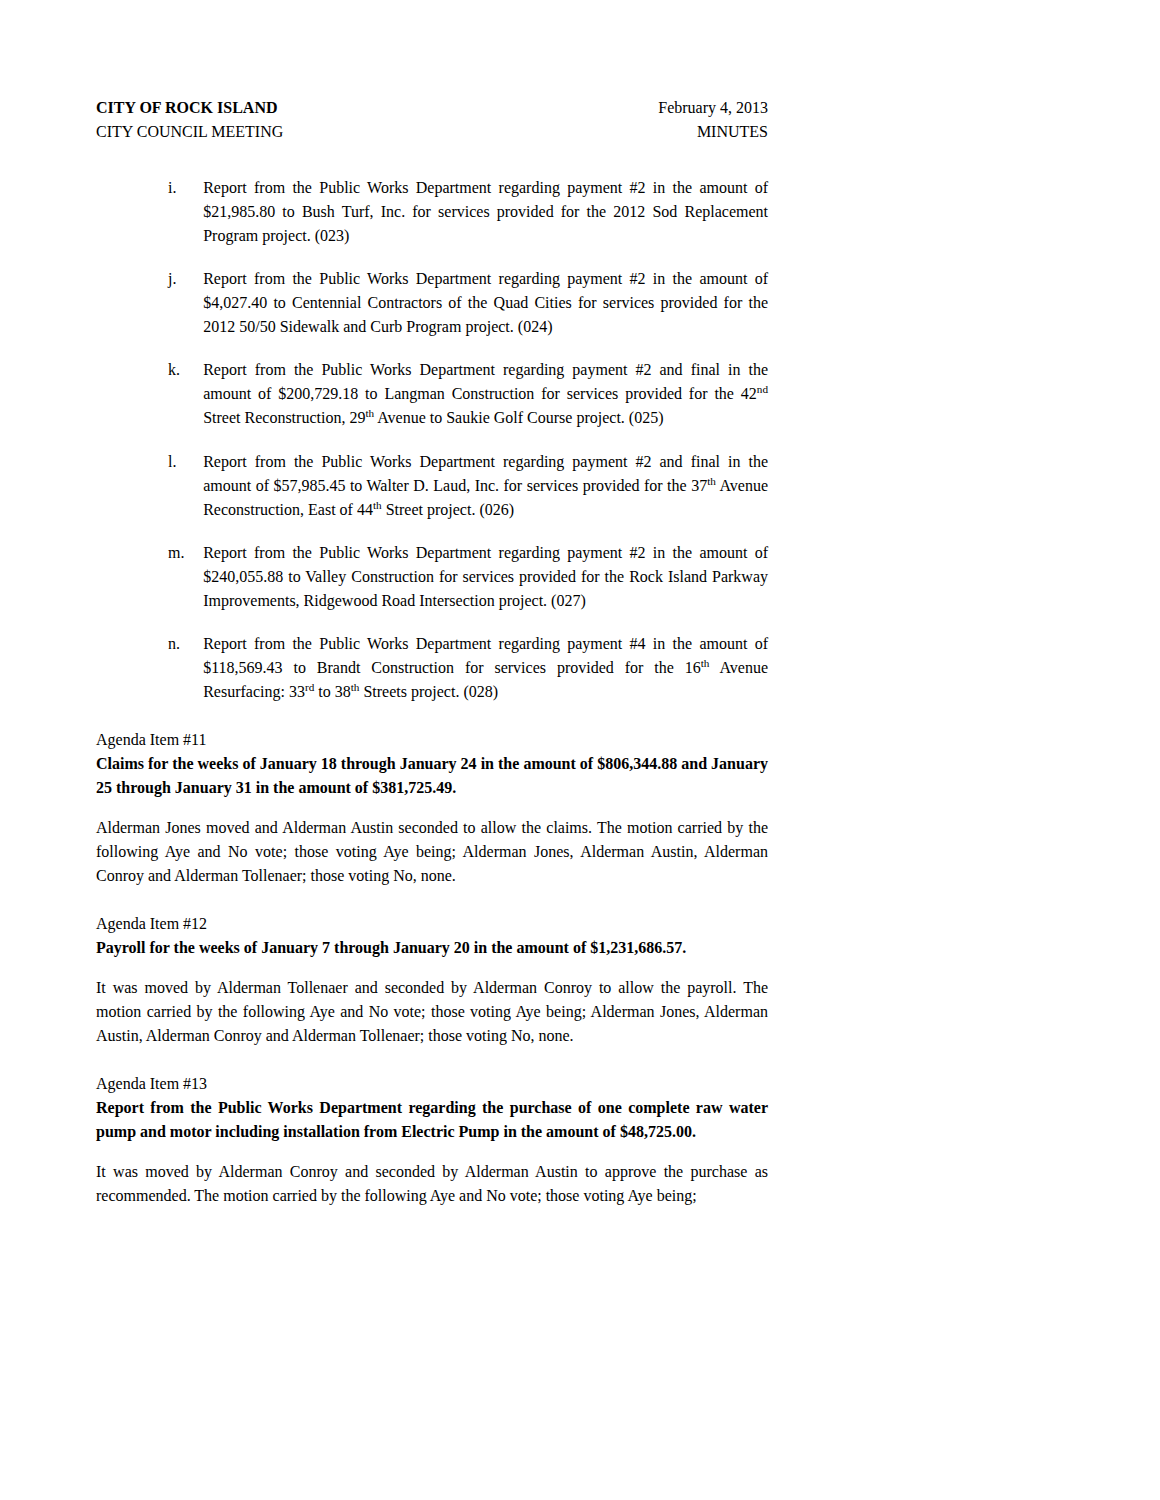CITY OF ROCK ISLAND
CITY COUNCIL MEETING
February 4, 2013
MINUTES
i. Report from the Public Works Department regarding payment #2 in the amount of $21,985.80 to Bush Turf, Inc. for services provided for the 2012 Sod Replacement Program project. (023)
j. Report from the Public Works Department regarding payment #2 in the amount of $4,027.40 to Centennial Contractors of the Quad Cities for services provided for the 2012 50/50 Sidewalk and Curb Program project. (024)
k. Report from the Public Works Department regarding payment #2 and final in the amount of $200,729.18 to Langman Construction for services provided for the 42nd Street Reconstruction, 29th Avenue to Saukie Golf Course project. (025)
l. Report from the Public Works Department regarding payment #2 and final in the amount of $57,985.45 to Walter D. Laud, Inc. for services provided for the 37th Avenue Reconstruction, East of 44th Street project. (026)
m. Report from the Public Works Department regarding payment #2 in the amount of $240,055.88 to Valley Construction for services provided for the Rock Island Parkway Improvements, Ridgewood Road Intersection project. (027)
n. Report from the Public Works Department regarding payment #4 in the amount of $118,569.43 to Brandt Construction for services provided for the 16th Avenue Resurfacing: 33rd to 38th Streets project. (028)
Agenda Item #11
Claims for the weeks of January 18 through January 24 in the amount of $806,344.88 and January 25 through January 31 in the amount of $381,725.49.
Alderman Jones moved and Alderman Austin seconded to allow the claims. The motion carried by the following Aye and No vote; those voting Aye being; Alderman Jones, Alderman Austin, Alderman Conroy and Alderman Tollenaer; those voting No, none.
Agenda Item #12
Payroll for the weeks of January 7 through January 20 in the amount of $1,231,686.57.
It was moved by Alderman Tollenaer and seconded by Alderman Conroy to allow the payroll. The motion carried by the following Aye and No vote; those voting Aye being; Alderman Jones, Alderman Austin, Alderman Conroy and Alderman Tollenaer; those voting No, none.
Agenda Item #13
Report from the Public Works Department regarding the purchase of one complete raw water pump and motor including installation from Electric Pump in the amount of $48,725.00.
It was moved by Alderman Conroy and seconded by Alderman Austin to approve the purchase as recommended. The motion carried by the following Aye and No vote; those voting Aye being;